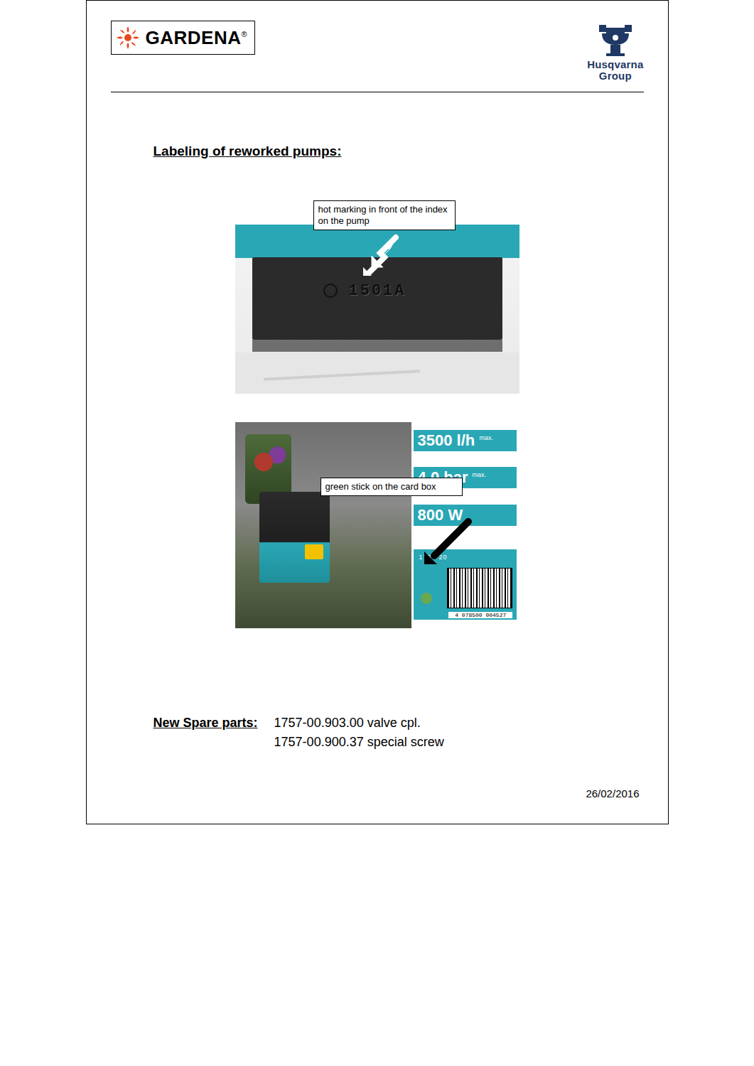GARDENA®
HusqvarnaGroup
Labeling of reworked pumps:
1501A
hot marking in front of the index on the pump
3500 l/h max.
4.0 bar max.
800 W
1757-20
4 078500 004527
green stick on the card box
New Spare parts: 1757-00.903.00 valve cpl.
1757-00.900.37 special screw
26/02/2016